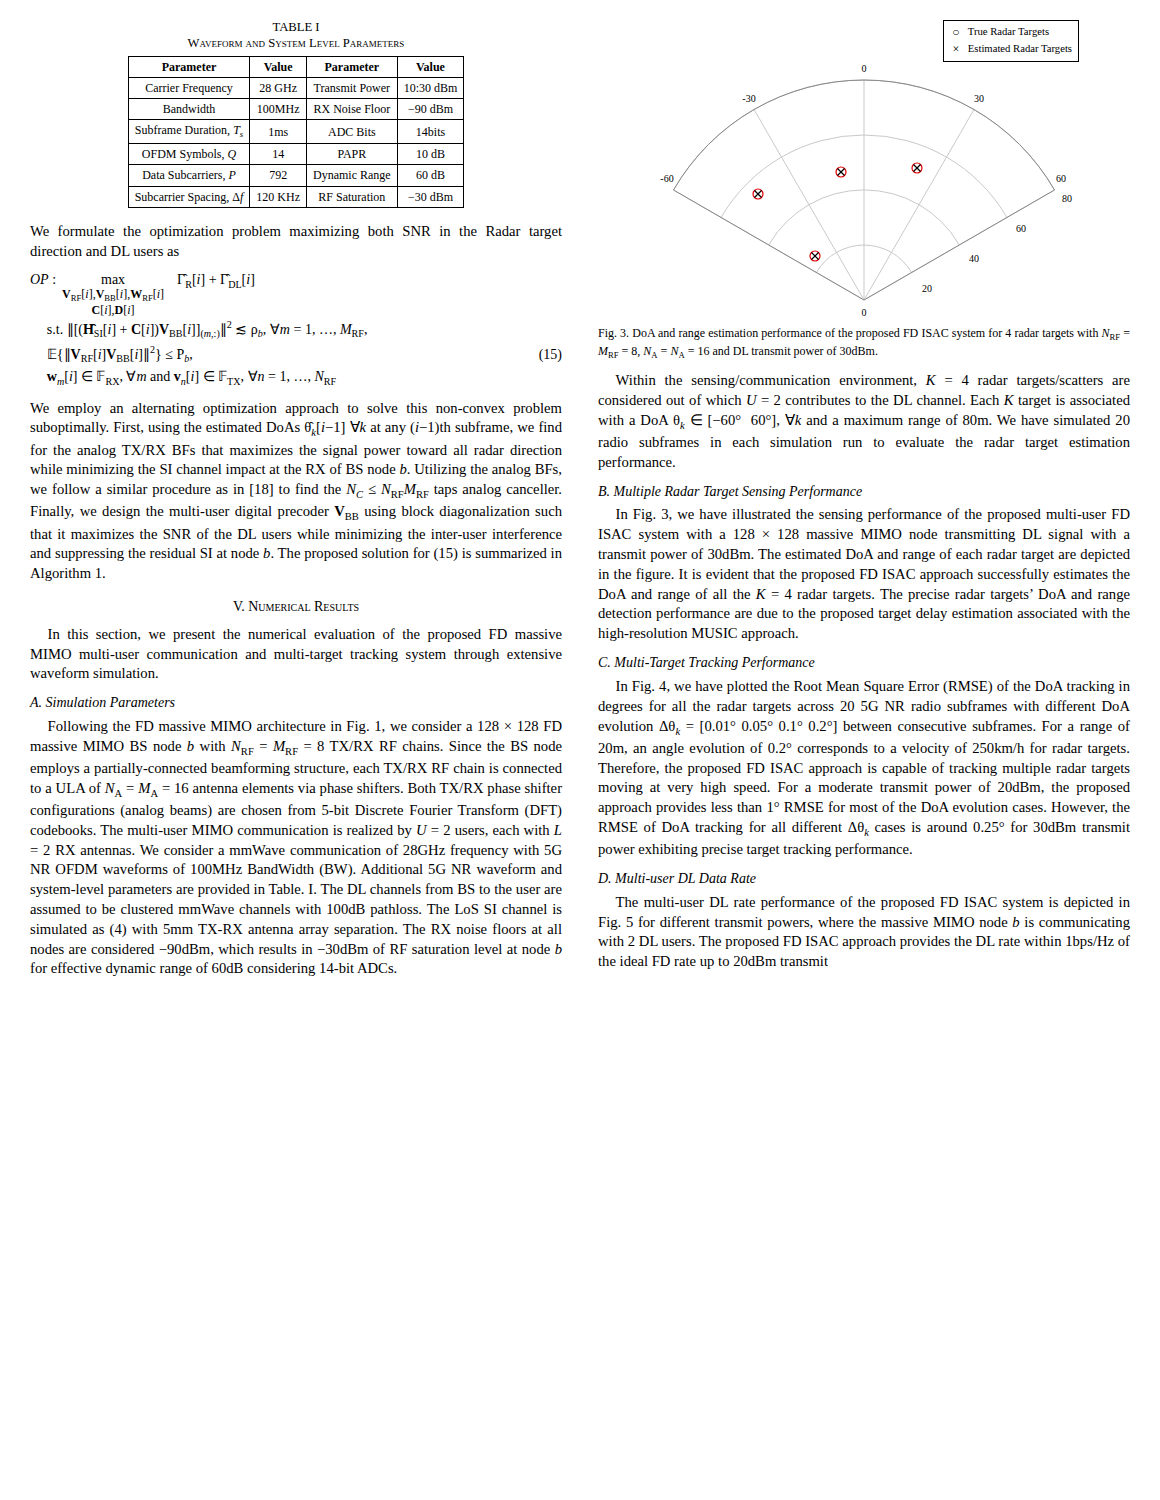TABLE I
Waveform and System Level Parameters
| Parameter | Value | Parameter | Value |
| --- | --- | --- | --- |
| Carrier Frequency | 28 GHz | Transmit Power | 10:30 dBm |
| Bandwidth | 100MHz | RX Noise Floor | −90 dBm |
| Subframe Duration, T s | 1ms | ADC Bits | 14bits |
| OFDM Symbols, Q | 14 | PAPR | 10 dB |
| Data Subcarriers, P | 792 | Dynamic Range | 60 dB |
| Subcarrier Spacing, Δ f | 120 KHz | RF Saturation | −30 dBm |
We formulate the optimization problem maximizing both SNR in the Radar target direction and DL users as
OP : max VRF[i],VBB[i],WRF[i] C[i],D[i] Γ̂R[i] + Γ̂DL[i]
s.t. ∥[(Ĥ̂SI[i] + C[i])VBB[i]](m,:)∥2 ≲ ρb, ∀m = 1, …, MRF,
𝔼{∥VRF[i]VBB[i]∥2} ≤ Pb, (15)
wm[i] ∈ 𝔽RX, ∀m and vn[i] ∈ 𝔽TX, ∀n = 1, …, NRF
We employ an alternating optimization approach to solve this non-convex problem suboptimally. First, using the estimated DoAs θ̂k[i−1] ∀k at any (i−1)th subframe, we find for the analog TX/RX BFs that maximizes the signal power toward all radar direction while minimizing the SI channel impact at the RX of BS node b. Utilizing the analog BFs, we follow a similar procedure as in [18] to find the NC ≤ NRFMRF taps analog canceller. Finally, we design the multi-user digital precoder VBB using block diagonalization such that it maximizes the SNR of the DL users while minimizing the inter-user interference and suppressing the residual SI at node b. The proposed solution for (15) is summarized in Algorithm 1.
V. Numerical Results
In this section, we present the numerical evaluation of the proposed FD massive MIMO multi-user communication and multi-target tracking system through extensive waveform simulation.
A. Simulation Parameters
Following the FD massive MIMO architecture in Fig. 1, we consider a 128 × 128 FD massive MIMO BS node b with NRF = MRF = 8 TX/RX RF chains. Since the BS node employs a partially-connected beamforming structure, each TX/RX RF chain is connected to a ULA of NA = MA = 16 antenna elements via phase shifters. Both TX/RX phase shifter configurations (analog beams) are chosen from 5-bit Discrete Fourier Transform (DFT) codebooks. The multi-user MIMO communication is realized by U = 2 users, each with L = 2 RX antennas. We consider a mmWave communication of 28GHz frequency with 5G NR OFDM waveforms of 100MHz BandWidth (BW). Additional 5G NR waveform and system-level parameters are provided in Table. I. The DL channels from BS to the user are assumed to be clustered mmWave channels with 100dB pathloss. The LoS SI channel is simulated as (4) with 5mm TX-RX antenna array separation. The RX noise floors at all nodes are considered −90dBm, which results in −30dBm of RF saturation level at node b for effective dynamic range of 60dB considering 14-bit ADCs.
○True Radar Targets
×Estimated Radar Targets
0 -30 30 -60 60 80 60 40 20 0
Fig. 3. DoA and range estimation performance of the proposed FD ISAC system for 4 radar targets with NRF = MRF = 8, NA = NA = 16 and DL transmit power of 30dBm.
Within the sensing/communication environment, K = 4 radar targets/scatters are considered out of which U = 2 contributes to the DL channel. Each K target is associated with a DoA θk ∈ [−60° 60°], ∀k and a maximum range of 80m. We have simulated 20 radio subframes in each simulation run to evaluate the radar target estimation performance.
B. Multiple Radar Target Sensing Performance
In Fig. 3, we have illustrated the sensing performance of the proposed multi-user FD ISAC system with a 128 × 128 massive MIMO node transmitting DL signal with a transmit power of 30dBm. The estimated DoA and range of each radar target are depicted in the figure. It is evident that the proposed FD ISAC approach successfully estimates the DoA and range of all the K = 4 radar targets. The precise radar targets’ DoA and range detection performance are due to the proposed target delay estimation associated with the high-resolution MUSIC approach.
C. Multi-Target Tracking Performance
In Fig. 4, we have plotted the Root Mean Square Error (RMSE) of the DoA tracking in degrees for all the radar targets across 20 5G NR radio subframes with different DoA evolution Δθk = [0.01° 0.05° 0.1° 0.2°] between consecutive subframes. For a range of 20m, an angle evolution of 0.2° corresponds to a velocity of 250km/h for radar targets. Therefore, the proposed FD ISAC approach is capable of tracking multiple radar targets moving at very high speed. For a moderate transmit power of 20dBm, the proposed approach provides less than 1° RMSE for most of the DoA evolution cases. However, the RMSE of DoA tracking for all different Δθk cases is around 0.25° for 30dBm transmit power exhibiting precise target tracking performance.
D. Multi-user DL Data Rate
The multi-user DL rate performance of the proposed FD ISAC system is depicted in Fig. 5 for different transmit powers, where the massive MIMO node b is communicating with 2 DL users. The proposed FD ISAC approach provides the DL rate within 1bps/Hz of the ideal FD rate up to 20dBm transmit